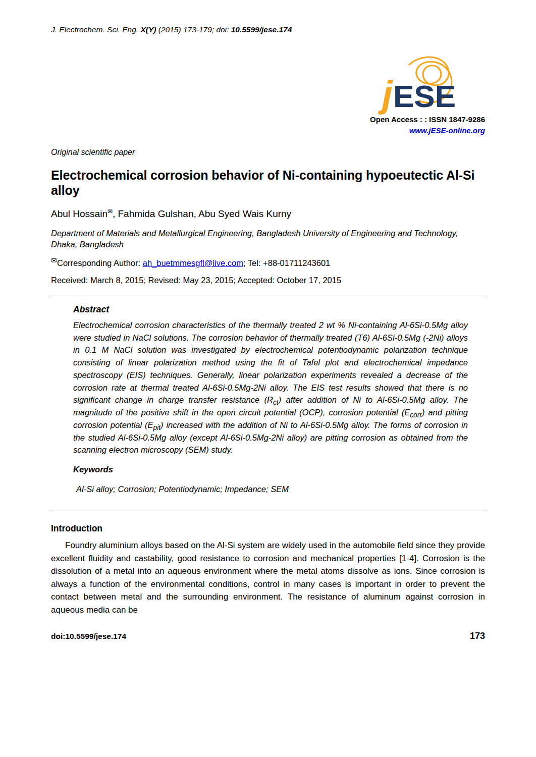J. Electrochem. Sci. Eng. X(Y) (2015) 173-179; doi: 10.5599/jese.174
j ESE
Open Access : : ISSN 1847-9286 www.jESE-online.org
Original scientific paper
Electrochemical corrosion behavior of Ni-containing hypoeutectic Al-Si alloy
Abul Hossain✉, Fahmida Gulshan, Abu Syed Wais Kurny
Department of Materials and Metallurgical Engineering, Bangladesh University of Engineering and Technology, Dhaka, Bangladesh
✉Corresponding Author: ah_buetmmesgfl@live.com; Tel: +88-01711243601
Received: March 8, 2015; Revised: May 23, 2015; Accepted: October 17, 2015
Abstract
Electrochemical corrosion characteristics of the thermally treated 2 wt % Ni-containing Al-6Si-0.5Mg alloy were studied in NaCl solutions. The corrosion behavior of thermally treated (T6) Al-6Si-0.5Mg (-2Ni) alloys in 0.1 M NaCl solution was investigated by electrochemical potentiodynamic polarization technique consisting of linear polarization method using the fit of Tafel plot and electrochemical impedance spectroscopy (EIS) techniques. Generally, linear polarization experiments revealed a decrease of the corrosion rate at thermal treated Al-6Si-0.5Mg-2Ni alloy. The EIS test results showed that there is no significant change in charge transfer resistance (Rct) after addition of Ni to Al-6Si-0.5Mg alloy. The magnitude of the positive shift in the open circuit potential (OCP), corrosion potential (Ecorr) and pitting corrosion potential (Epit) increased with the addition of Ni to Al-6Si-0.5Mg alloy. The forms of corrosion in the studied Al-6Si-0.5Mg alloy (except Al-6Si-0.5Mg-2Ni alloy) are pitting corrosion as obtained from the scanning electron microscopy (SEM) study.
Keywords
Al-Si alloy; Corrosion; Potentiodynamic; Impedance; SEM
Introduction
Foundry aluminium alloys based on the Al-Si system are widely used in the automobile field since they provide excellent fluidity and castability, good resistance to corrosion and mechanical properties [1-4]. Corrosion is the dissolution of a metal into an aqueous environment where the metal atoms dissolve as ions. Since corrosion is always a function of the environmental conditions, control in many cases is important in order to prevent the contact between metal and the surrounding environment. The resistance of aluminum against corrosion in aqueous media can be
doi:10.5599/jese.174 173